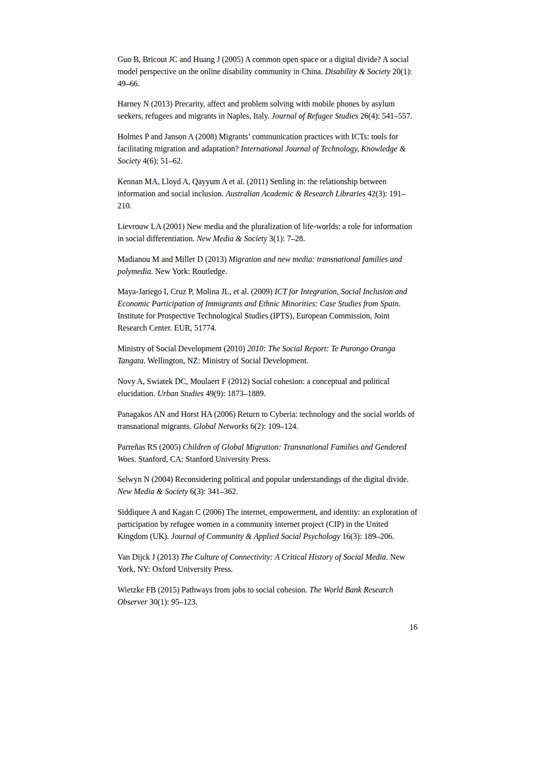Guo B, Bricout JC and Huang J (2005) A common open space or a digital divide? A social model perspective on the online disability community in China. Disability & Society 20(1): 49–66.
Harney N (2013) Precarity, affect and problem solving with mobile phones by asylum seekers, refugees and migrants in Naples, Italy. Journal of Refugee Studies 26(4): 541–557.
Holmes P and Janson A (2008) Migrants’ communication practices with ICTs: tools for facilitating migration and adaptation? International Journal of Technology, Knowledge & Society 4(6): 51–62.
Kennan MA, Lloyd A, Qayyum A et al. (2011) Settling in: the relationship between information and social inclusion. Australian Academic & Research Libraries 42(3): 191–210.
Lievrouw LA (2001) New media and the pluralization of life-worlds: a role for information in social differentiation. New Media & Society 3(1): 7–28.
Madianou M and Miller D (2013) Migration and new media: transnational families and polymedia. New York: Routledge.
Maya-Jariego I, Cruz P, Molina JL, et al. (2009) ICT for Integration, Social Inclusion and Economic Participation of Immigrants and Ethnic Minorities: Case Studies from Spain. Institute for Prospective Technological Studies (IPTS), European Commission, Joint Research Center. EUR, 51774.
Ministry of Social Development (2010) 2010: The Social Report: Te Purongo Oranga Tangata. Wellington, NZ: Ministry of Social Development.
Novy A, Swiatek DC, Moulaert F (2012) Social cohesion: a conceptual and political elucidation. Urban Studies 49(9): 1873–1889.
Panagakos AN and Horst HA (2006) Return to Cyberia: technology and the social worlds of transnational migrants. Global Networks 6(2): 109–124.
Parreñas RS (2005) Children of Global Migration: Transnational Families and Gendered Woes. Stanford, CA: Stanford University Press.
Selwyn N (2004) Reconsidering political and popular understandings of the digital divide. New Media & Society 6(3): 341–362.
Siddiquee A and Kagan C (2006) The internet, empowerment, and identity: an exploration of participation by refugee women in a community internet project (CIP) in the United Kingdom (UK). Journal of Community & Applied Social Psychology 16(3): 189–206.
Van Dijck J (2013) The Culture of Connectivity: A Critical History of Social Media. New York, NY: Oxford University Press.
Wietzke FB (2015) Pathways from jobs to social cohesion. The World Bank Research Observer 30(1): 95–123.
16